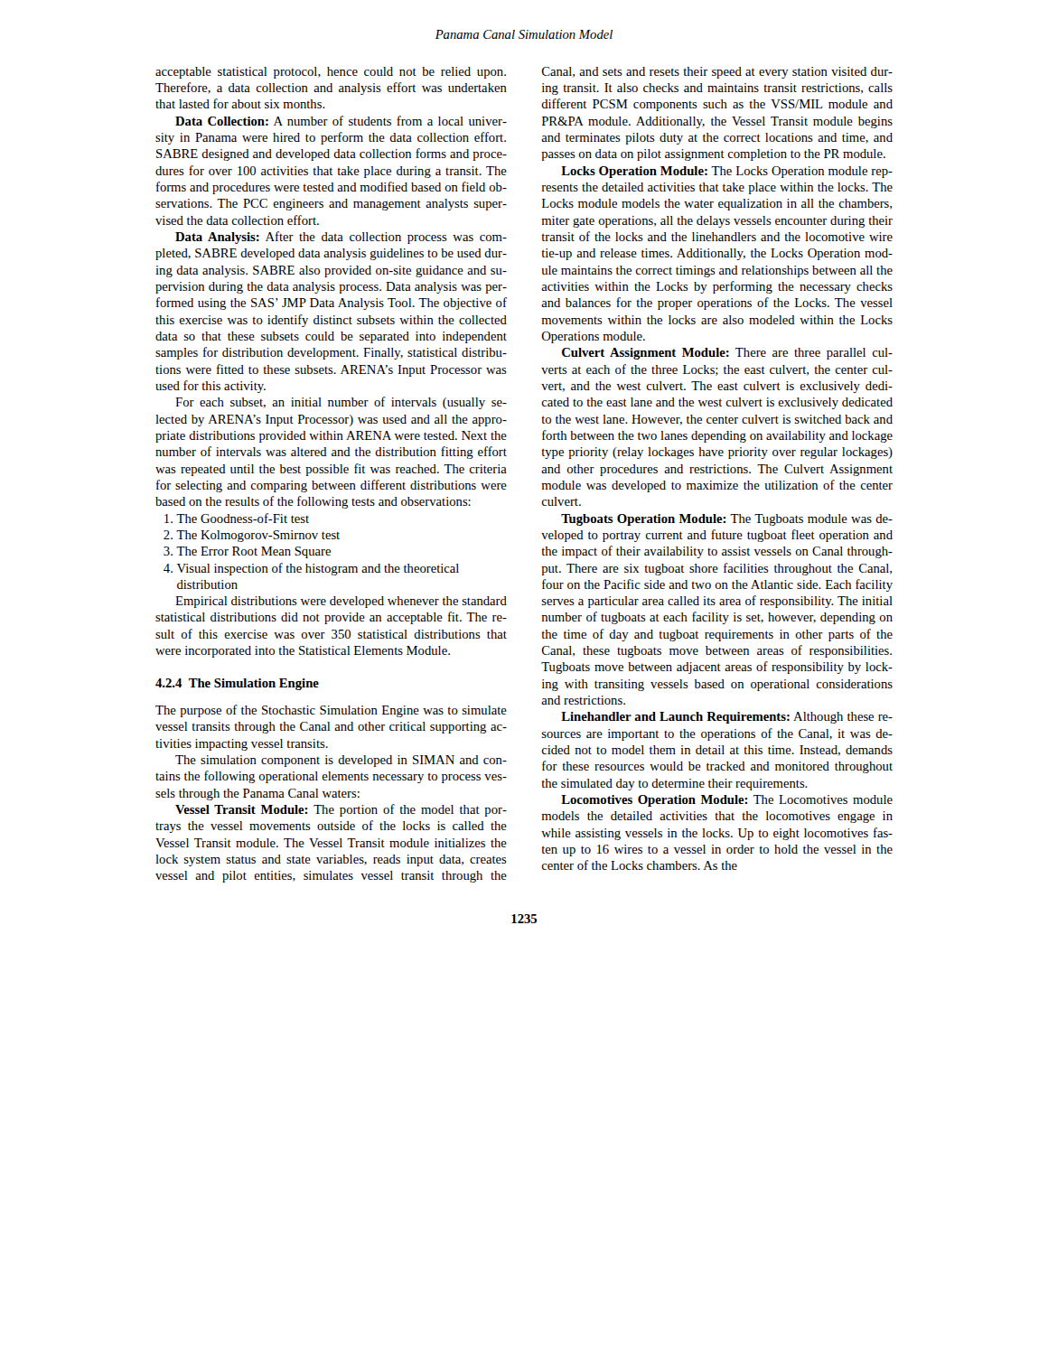Panama Canal Simulation Model
acceptable statistical protocol, hence could not be relied upon. Therefore, a data collection and analysis effort was undertaken that lasted for about six months.
Data Collection: A number of students from a local university in Panama were hired to perform the data collection effort. SABRE designed and developed data collection forms and procedures for over 100 activities that take place during a transit. The forms and procedures were tested and modified based on field observations. The PCC engineers and management analysts supervised the data collection effort.
Data Analysis: After the data collection process was completed, SABRE developed data analysis guidelines to be used during data analysis. SABRE also provided on-site guidance and supervision during the data analysis process. Data analysis was performed using the SAS’ JMP Data Analysis Tool. The objective of this exercise was to identify distinct subsets within the collected data so that these subsets could be separated into independent samples for distribution development. Finally, statistical distributions were fitted to these subsets. ARENA’s Input Processor was used for this activity.
For each subset, an initial number of intervals (usually selected by ARENA’s Input Processor) was used and all the appropriate distributions provided within ARENA were tested. Next the number of intervals was altered and the distribution fitting effort was repeated until the best possible fit was reached. The criteria for selecting and comparing between different distributions were based on the results of the following tests and observations:
The Goodness-of-Fit test
The Kolmogorov-Smirnov test
The Error Root Mean Square
Visual inspection of the histogram and the theoretical distribution
Empirical distributions were developed whenever the standard statistical distributions did not provide an acceptable fit. The result of this exercise was over 350 statistical distributions that were incorporated into the Statistical Elements Module.
4.2.4 The Simulation Engine
The purpose of the Stochastic Simulation Engine was to simulate vessel transits through the Canal and other critical supporting activities impacting vessel transits.
The simulation component is developed in SIMAN and contains the following operational elements necessary to process vessels through the Panama Canal waters:
Vessel Transit Module: The portion of the model that portrays the vessel movements outside of the locks is called the Vessel Transit module. The Vessel Transit module initializes the lock system status and state variables, reads input data, creates vessel and pilot entities, simulates vessel transit through the Canal, and sets and resets their speed at every station visited during transit. It also checks and maintains transit restrictions, calls different PCSM components such as the VSS/MIL module and PR&PA module. Additionally, the Vessel Transit module begins and terminates pilots duty at the correct locations and time, and passes on data on pilot assignment completion to the PR module.
Locks Operation Module: The Locks Operation module represents the detailed activities that take place within the locks. The Locks module models the water equalization in all the chambers, miter gate operations, all the delays vessels encounter during their transit of the locks and the linehandlers and the locomotive wire tie-up and release times. Additionally, the Locks Operation module maintains the correct timings and relationships between all the activities within the Locks by performing the necessary checks and balances for the proper operations of the Locks. The vessel movements within the locks are also modeled within the Locks Operations module.
Culvert Assignment Module: There are three parallel culverts at each of the three Locks; the east culvert, the center culvert, and the west culvert. The east culvert is exclusively dedicated to the east lane and the west culvert is exclusively dedicated to the west lane. However, the center culvert is switched back and forth between the two lanes depending on availability and lockage type priority (relay lockages have priority over regular lockages) and other procedures and restrictions. The Culvert Assignment module was developed to maximize the utilization of the center culvert.
Tugboats Operation Module: The Tugboats module was developed to portray current and future tugboat fleet operation and the impact of their availability to assist vessels on Canal throughput. There are six tugboat shore facilities throughout the Canal, four on the Pacific side and two on the Atlantic side. Each facility serves a particular area called its area of responsibility. The initial number of tugboats at each facility is set, however, depending on the time of day and tugboat requirements in other parts of the Canal, these tugboats move between areas of responsibilities. Tugboats move between adjacent areas of responsibility by locking with transiting vessels based on operational considerations and restrictions.
Linehandler and Launch Requirements: Although these resources are important to the operations of the Canal, it was decided not to model them in detail at this time. Instead, demands for these resources would be tracked and monitored throughout the simulated day to determine their requirements.
Locomotives Operation Module: The Locomotives module models the detailed activities that the locomotives engage in while assisting vessels in the locks. Up to eight locomotives fasten up to 16 wires to a vessel in order to hold the vessel in the center of the Locks chambers. As the
1235